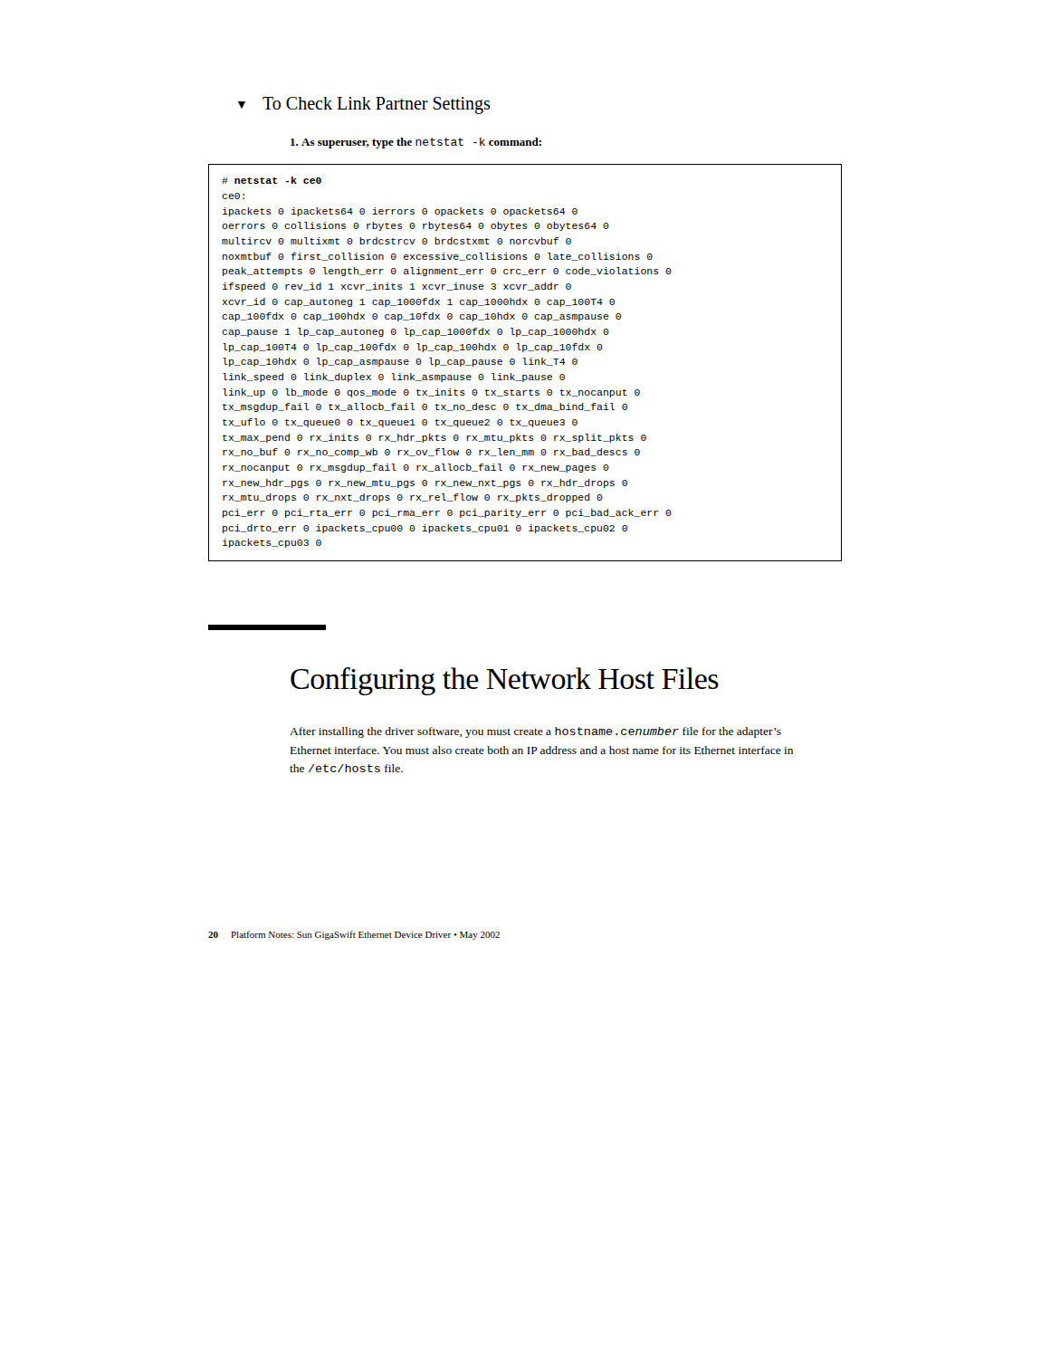▼
To Check Link Partner Settings
1. As superuser, type the netstat -k command:
# netstat -k ce0 ce0: ipackets 0 ipackets64 0 ierrors 0 opackets 0 opackets64 0 oerrors 0 collisions 0 rbytes 0 rbytes64 0 obytes 0 obytes64 0 multircv 0 multixmt 0 brdcstrcv 0 brdcstxmt 0 norcvbuf 0 noxmtbuf 0 first_collision 0 excessive_collisions 0 late_collisions 0 peak_attempts 0 length_err 0 alignment_err 0 crc_err 0 code_violations 0 ifspeed 0 rev_id 1 xcvr_inits 1 xcvr_inuse 3 xcvr_addr 0 xcvr_id 0 cap_autoneg 1 cap_1000fdx 1 cap_1000hdx 0 cap_100T4 0 cap_100fdx 0 cap_100hdx 0 cap_10fdx 0 cap_10hdx 0 cap_asmpause 0 cap_pause 1 lp_cap_autoneg 0 lp_cap_1000fdx 0 lp_cap_1000hdx 0 lp_cap_100T4 0 lp_cap_100fdx 0 lp_cap_100hdx 0 lp_cap_10fdx 0 lp_cap_10hdx 0 lp_cap_asmpause 0 lp_cap_pause 0 link_T4 0 link_speed 0 link_duplex 0 link_asmpause 0 link_pause 0 link_up 0 lb_mode 0 qos_mode 0 tx_inits 0 tx_starts 0 tx_nocanput 0 tx_msgdup_fail 0 tx_allocb_fail 0 tx_no_desc 0 tx_dma_bind_fail 0 tx_uflo 0 tx_queue0 0 tx_queue1 0 tx_queue2 0 tx_queue3 0 tx_max_pend 0 rx_inits 0 rx_hdr_pkts 0 rx_mtu_pkts 0 rx_split_pkts 0 rx_no_buf 0 rx_no_comp_wb 0 rx_ov_flow 0 rx_len_mm 0 rx_bad_descs 0 rx_nocanput 0 rx_msgdup_fail 0 rx_allocb_fail 0 rx_new_pages 0 rx_new_hdr_pgs 0 rx_new_mtu_pgs 0 rx_new_nxt_pgs 0 rx_hdr_drops 0 rx_mtu_drops 0 rx_nxt_drops 0 rx_rel_flow 0 rx_pkts_dropped 0 pci_err 0 pci_rta_err 0 pci_rma_err 0 pci_parity_err 0 pci_bad_ack_err 0 pci_drto_err 0 ipackets_cpu00 0 ipackets_cpu01 0 ipackets_cpu02 0 ipackets_cpu03 0
Configuring the Network Host Files
After installing the driver software, you must create a hostname.cenumber file for the adapter’s Ethernet interface. You must also create both an IP address and a host name for its Ethernet interface in the /etc/hosts file.
20 Platform Notes: Sun GigaSwift Ethernet Device Driver • May 2002